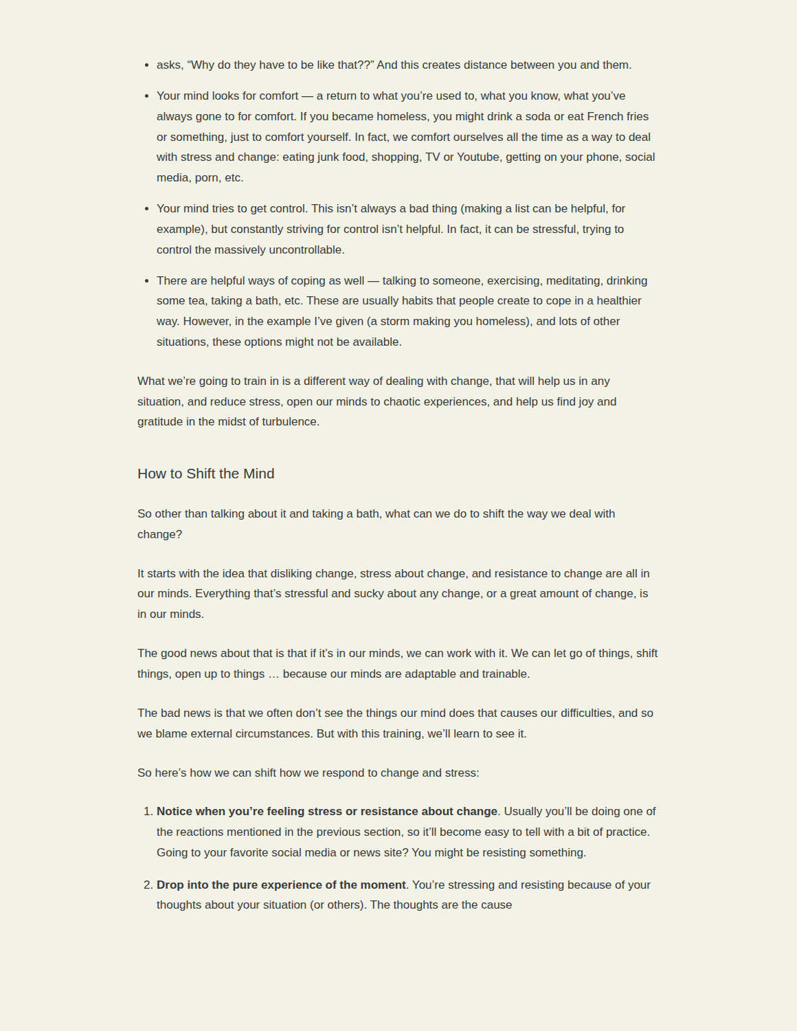asks, “Why do they have to be like that??” And this creates distance between you and them.
Your mind looks for comfort — a return to what you’re used to, what you know, what you’ve always gone to for comfort. If you became homeless, you might drink a soda or eat French fries or something, just to comfort yourself. In fact, we comfort ourselves all the time as a way to deal with stress and change: eating junk food, shopping, TV or Youtube, getting on your phone, social media, porn, etc.
Your mind tries to get control. This isn’t always a bad thing (making a list can be helpful, for example), but constantly striving for control isn’t helpful. In fact, it can be stressful, trying to control the massively uncontrollable.
There are helpful ways of coping as well — talking to someone, exercising, meditating, drinking some tea, taking a bath, etc. These are usually habits that people create to cope in a healthier way. However, in the example I’ve given (a storm making you homeless), and lots of other situations, these options might not be available.
What we’re going to train in is a different way of dealing with change, that will help us in any situation, and reduce stress, open our minds to chaotic experiences, and help us find joy and gratitude in the midst of turbulence.
How to Shift the Mind
So other than talking about it and taking a bath, what can we do to shift the way we deal with change?
It starts with the idea that disliking change, stress about change, and resistance to change are all in our minds. Everything that’s stressful and sucky about any change, or a great amount of change, is in our minds.
The good news about that is that if it’s in our minds, we can work with it. We can let go of things, shift things, open up to things … because our minds are adaptable and trainable.
The bad news is that we often don’t see the things our mind does that causes our difficulties, and so we blame external circumstances. But with this training, we’ll learn to see it.
So here’s how we can shift how we respond to change and stress:
Notice when you’re feeling stress or resistance about change. Usually you’ll be doing one of the reactions mentioned in the previous section, so it’ll become easy to tell with a bit of practice. Going to your favorite social media or news site? You might be resisting something.
Drop into the pure experience of the moment. You’re stressing and resisting because of your thoughts about your situation (or others). The thoughts are the cause